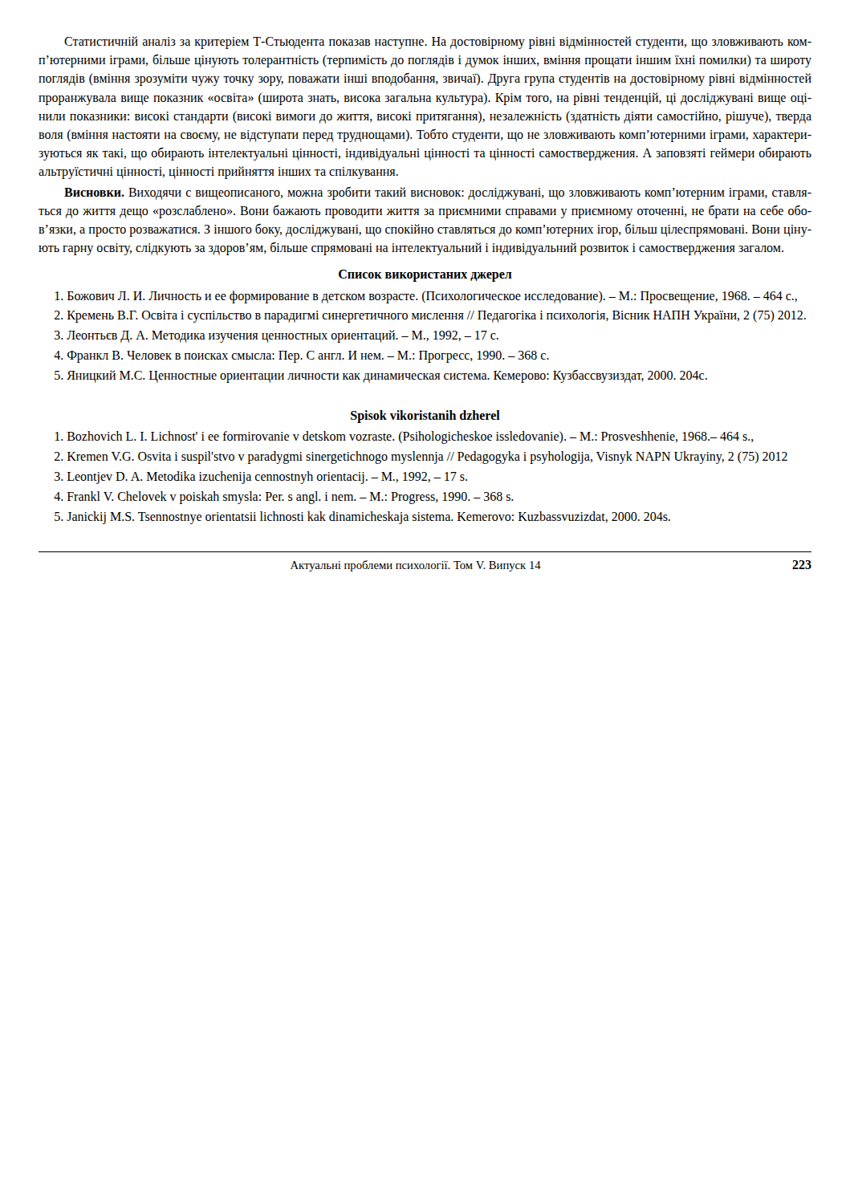Статистичній аналіз за критеріем Т-Стьюдента показав наступне. На достовірному рівні відмінностей студенти, що зловживають комп’ютерними іграми, більше цінують толерантність (терпимість до поглядів і думок інших, вміння прощати іншим їхні помилки) та широту поглядів (вміння зрозуміти чужу точку зору, поважати інші вподобання, звичаї). Друга група студентів на достовірному рівні відмінностей проранжувала вище показник «освіта» (широта знать, висока загальна культура). Крім того, на рівні тенденцій, ці досліджувані вище оцінили показники: високі стандарти (високі вимоги до життя, високі притягання), незалежність (здатність діяти самостійно, рішуче), тверда воля (вміння настояти на своєму, не відступати перед труднощами). Тобто студенти, що не зловживають комп’ютерними іграми, характеризуються як такі, що обирають інтелектуальні цінності, індивідуальні цінності та цінності самостверджения. А заповзяті геймери обирають альтруїстичні цінності, цінності прийняття інших та спілкування.
Висновки. Виходячи с вищеописаного, можна зробити такий висновок: досліджувані, що зловживають комп’ютерним іграми, ставляться до життя дещо «розслаблено». Вони бажають проводити життя за приємними справами у приємному оточенні, не брати на себе обов’язки, а просто розважатися. З іншого боку, досліджувані, що спокійно ставляться до комп’ютерних ігор, більш цілеспрямовані. Вони цінують гарну освіту, слідкують за здоров’ям, більше спрямовані на інтелектуальний і індивідуальний розвиток і самостверджения загалом.
Список використаних джерел
Божович Л. И. Личность и ее формирование в детском возрасте. (Психологическое исследование). – М.: Просвещение, 1968. – 464 с.,
Кремень В.Г. Освіта і суспільство в парадигмі синергетичного мислення // Педагогіка і психологія, Вісник НАПН України, 2 (75) 2012.
Леонтьєв Д. А. Методика изучения ценностных ориентаций. – М., 1992, – 17 с.
Франкл В. Человек в поисках смысла: Пер. С англ. И нем. – М.: Прогресс, 1990. – 368 с.
Яницкий М.С. Ценностные ориентации личности как динамическая система. Кемерово: Кузбассвузиздат, 2000. 204с.
Spisok vikoristanih dzherel
Bozhovich L. I. Lichnost' i ee formirovanie v detskom vozraste. (Psihologicheskoe issledovanie). – M.: Prosveshhenie, 1968.– 464 s.,
Kremen V.G. Osvita i suspil'stvo v paradygmi sinergetichnogo myslennja // Pedagogyka i psyhologija, Visnyk NAPN Ukrayiny, 2 (75) 2012
Leontjev D. A. Metodika izuchenija cennostnyh orientacij. – M., 1992, – 17 s.
Frankl V. Chelovek v poiskah smysla: Per. s angl. i nem. – M.: Progress, 1990. – 368 s.
Janickij M.S. Tsennostnye orientatsii lichnosti kak dinamicheskaja sistema. Kemerovo: Kuzbassvuzizdat, 2000. 204s.
Актуальні проблеми психології. Том V. Випуск 14 223